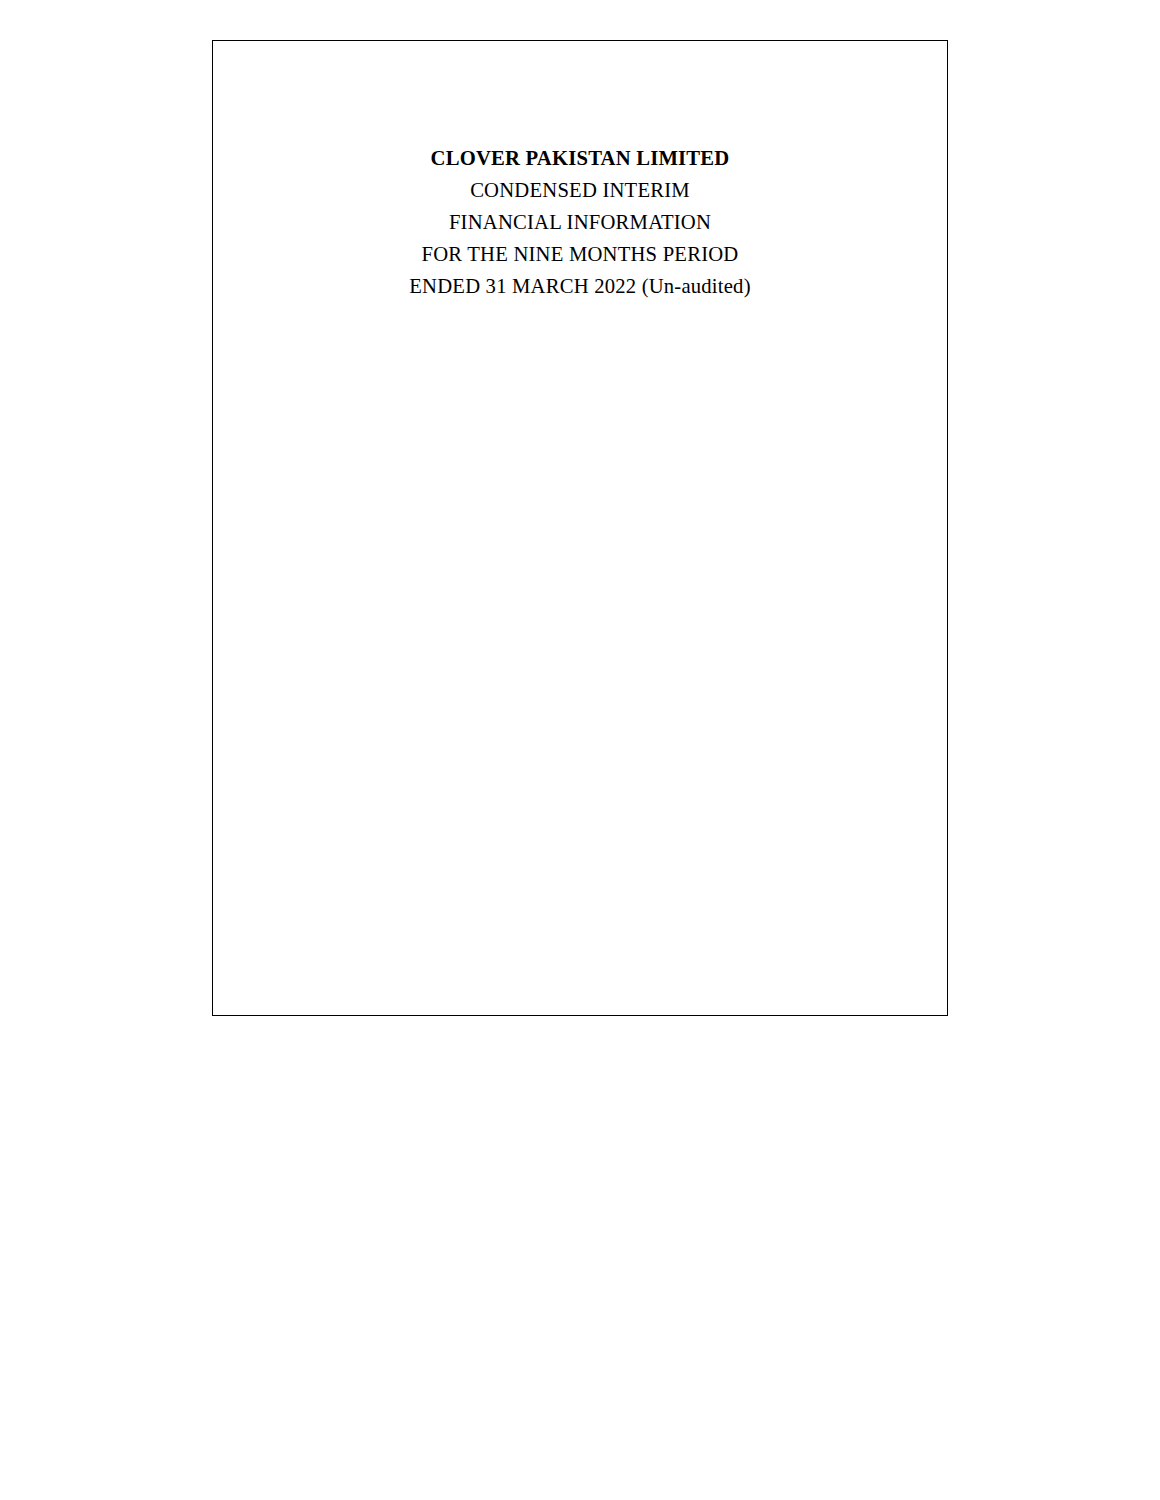CLOVER PAKISTAN LIMITED CONDENSED INTERIM FINANCIAL INFORMATION FOR THE NINE MONTHS PERIOD ENDED 31 MARCH 2022 (Un-audited)